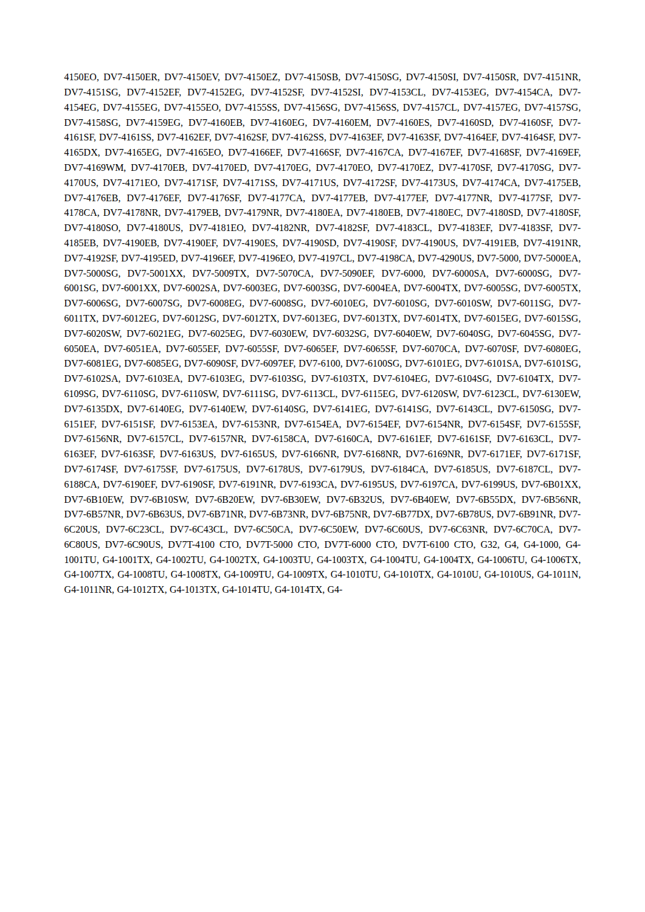4150EO, DV7-4150ER, DV7-4150EV, DV7-4150EZ, DV7-4150SB, DV7-4150SG, DV7-4150SI, DV7-4150SR, DV7-4151NR, DV7-4151SG, DV7-4152EF, DV7-4152EG, DV7-4152SF, DV7-4152SI, DV7-4153CL, DV7-4153EG, DV7-4154CA, DV7-4154EG, DV7-4155EG, DV7-4155EO, DV7-4155SS, DV7-4156SG, DV7-4156SS, DV7-4157CL, DV7-4157EG, DV7-4157SG, DV7-4158SG, DV7-4159EG, DV7-4160EB, DV7-4160EG, DV7-4160EM, DV7-4160ES, DV7-4160SD, DV7-4160SF, DV7-4161SF, DV7-4161SS, DV7-4162EF, DV7-4162SF, DV7-4162SS, DV7-4163EF, DV7-4163SF, DV7-4164EF, DV7-4164SF, DV7-4165DX, DV7-4165EG, DV7-4165EO, DV7-4166EF, DV7-4166SF, DV7-4167CA, DV7-4167EF, DV7-4168SF, DV7-4169EF, DV7-4169WM, DV7-4170EB, DV7-4170ED, DV7-4170EG, DV7-4170EO, DV7-4170EZ, DV7-4170SF, DV7-4170SG, DV7-4170US, DV7-4171EO, DV7-4171SF, DV7-4171SS, DV7-4171US, DV7-4172SF, DV7-4173US, DV7-4174CA, DV7-4175EB, DV7-4176EB, DV7-4176EF, DV7-4176SF, DV7-4177CA, DV7-4177EB, DV7-4177EF, DV7-4177NR, DV7-4177SF, DV7-4178CA, DV7-4178NR, DV7-4179EB, DV7-4179NR, DV7-4180EA, DV7-4180EB, DV7-4180EC, DV7-4180SD, DV7-4180SF, DV7-4180SO, DV7-4180US, DV7-4181EO, DV7-4182NR, DV7-4182SF, DV7-4183CL, DV7-4183EF, DV7-4183SF, DV7-4185EB, DV7-4190EB, DV7-4190EF, DV7-4190ES, DV7-4190SD, DV7-4190SF, DV7-4190US, DV7-4191EB, DV7-4191NR, DV7-4192SF, DV7-4195ED, DV7-4196EF, DV7-4196EO, DV7-4197CL, DV7-4198CA, DV7-4290US, DV7-5000, DV7-5000EA, DV7-5000SG, DV7-5001XX, DV7-5009TX, DV7-5070CA, DV7-5090EF, DV7-6000, DV7-6000SA, DV7-6000SG, DV7-6001SG, DV7-6001XX, DV7-6002SA, DV7-6003EG, DV7-6003SG, DV7-6004EA, DV7-6004TX, DV7-6005SG, DV7-6005TX, DV7-6006SG, DV7-6007SG, DV7-6008EG, DV7-6008SG, DV7-6010EG, DV7-6010SG, DV7-6010SW, DV7-6011SG, DV7-6011TX, DV7-6012EG, DV7-6012SG, DV7-6012TX, DV7-6013EG, DV7-6013TX, DV7-6014TX, DV7-6015EG, DV7-6015SG, DV7-6020SW, DV7-6021EG, DV7-6025EG, DV7-6030EW, DV7-6032SG, DV7-6040EW, DV7-6040SG, DV7-6045SG, DV7-6050EA, DV7-6051EA, DV7-6055EF, DV7-6055SF, DV7-6065EF, DV7-6065SF, DV7-6070CA, DV7-6070SF, DV7-6080EG, DV7-6081EG, DV7-6085EG, DV7-6090SF, DV7-6097EF, DV7-6100, DV7-6100SG, DV7-6101EG, DV7-6101SA, DV7-6101SG, DV7-6102SA, DV7-6103EA, DV7-6103EG, DV7-6103SG, DV7-6103TX, DV7-6104EG, DV7-6104SG, DV7-6104TX, DV7-6109SG, DV7-6110SG, DV7-6110SW, DV7-6111SG, DV7-6113CL, DV7-6115EG, DV7-6120SW, DV7-6123CL, DV7-6130EW, DV7-6135DX, DV7-6140EG, DV7-6140EW, DV7-6140SG, DV7-6141EG, DV7-6141SG, DV7-6143CL, DV7-6150SG, DV7-6151EF, DV7-6151SF, DV7-6153EA, DV7-6153NR, DV7-6154EA, DV7-6154EF, DV7-6154NR, DV7-6154SF, DV7-6155SF, DV7-6156NR, DV7-6157CL, DV7-6157NR, DV7-6158CA, DV7-6160CA, DV7-6161EF, DV7-6161SF, DV7-6163CL, DV7-6163EF, DV7-6163SF, DV7-6163US, DV7-6165US, DV7-6166NR, DV7-6168NR, DV7-6169NR, DV7-6171EF, DV7-6171SF, DV7-6174SF, DV7-6175SF, DV7-6175US, DV7-6178US, DV7-6179US, DV7-6184CA, DV7-6185US, DV7-6187CL, DV7-6188CA, DV7-6190EF, DV7-6190SF, DV7-6191NR, DV7-6193CA, DV7-6195US, DV7-6197CA, DV7-6199US, DV7-6B01XX, DV7-6B10EW, DV7-6B10SW, DV7-6B20EW, DV7-6B30EW, DV7-6B32US, DV7-6B40EW, DV7-6B55DX, DV7-6B56NR, DV7-6B57NR, DV7-6B63US, DV7-6B71NR, DV7-6B73NR, DV7-6B75NR, DV7-6B77DX, DV7-6B78US, DV7-6B91NR, DV7-6C20US, DV7-6C23CL, DV7-6C43CL, DV7-6C50CA, DV7-6C50EW, DV7-6C60US, DV7-6C63NR, DV7-6C70CA, DV7-6C80US, DV7-6C90US, DV7T-4100 CTO, DV7T-5000 CTO, DV7T-6000 CTO, DV7T-6100 CTO, G32, G4, G4-1000, G4-1001TU, G4-1001TX, G4-1002TU, G4-1002TX, G4-1003TU, G4-1003TX, G4-1004TU, G4-1004TX, G4-1006TU, G4-1006TX, G4-1007TX, G4-1008TU, G4-1008TX, G4-1009TU, G4-1009TX, G4-1010TU, G4-1010TX, G4-1010U, G4-1010US, G4-1011N, G4-1011NR, G4-1012TX, G4-1013TX, G4-1014TU, G4-1014TX, G4-